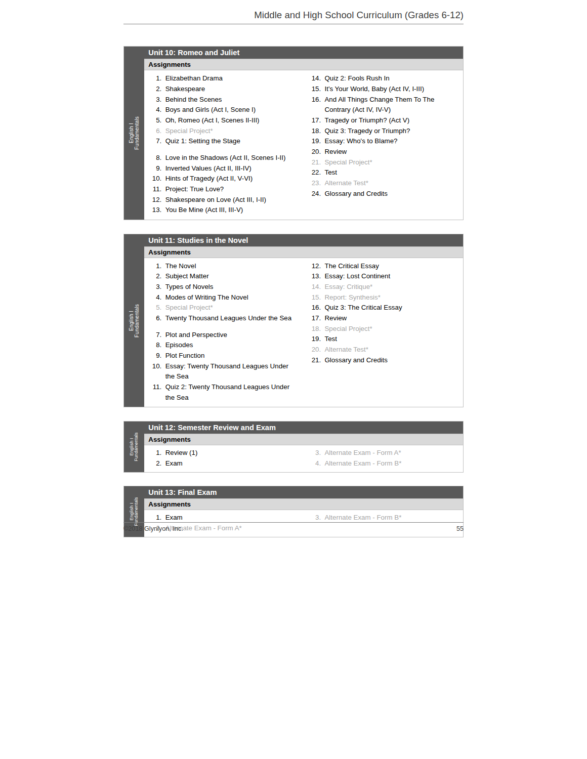Middle and High School Curriculum (Grades 6-12)
English I
Fundamentals
Unit 10: Romeo and Juliet
Assignments
1. Elizabethan Drama
2. Shakespeare
3. Behind the Scenes
4. Boys and Girls (Act I, Scene I)
5. Oh, Romeo (Act I, Scenes II-III)
6. Special Project*
7. Quiz 1: Setting the Stage
8. Love in the Shadows (Act II, Scenes I-II)
9. Inverted Values (Act II, III-IV)
10. Hints of Tragedy (Act II, V-VI)
11. Project: True Love?
12. Shakespeare on Love (Act III, I-II)
13. You Be Mine (Act III, III-V)
14. Quiz 2: Fools Rush In
15. It's Your World, Baby (Act IV, I-III)
16. And All Things Change Them To The Contrary (Act IV, IV-V)
17. Tragedy or Triumph? (Act V)
18. Quiz 3: Tragedy or Triumph?
19. Essay: Who's to Blame?
20. Review
21. Special Project*
22. Test
23. Alternate Test*
24. Glossary and Credits
English I
Fundamentals
Unit 11: Studies in the Novel
Assignments
1. The Novel
2. Subject Matter
3. Types of Novels
4. Modes of Writing The Novel
5. Special Project*
6. Twenty Thousand Leagues Under the Sea
7. Plot and Perspective
8. Episodes
9. Plot Function
10. Essay: Twenty Thousand Leagues Under the Sea
11. Quiz 2: Twenty Thousand Leagues Under the Sea
12. The Critical Essay
13. Essay: Lost Continent
14. Essay: Critique*
15. Report: Synthesis*
16. Quiz 3: The Critical Essay
17. Review
18. Special Project*
19. Test
20. Alternate Test*
21. Glossary and Credits
English I
Fundamentals
Unit 12: Semester Review and Exam
Assignments
1. Review (1)
2. Exam
3. Alternate Exam - Form A*
4. Alternate Exam - Form B*
English I
Fundamentals
Unit 13: Final Exam
Assignments
1. Exam
2. Alternate Exam - Form A*
3. Alternate Exam - Form B*
©2018 Glynlyon, Inc. 55